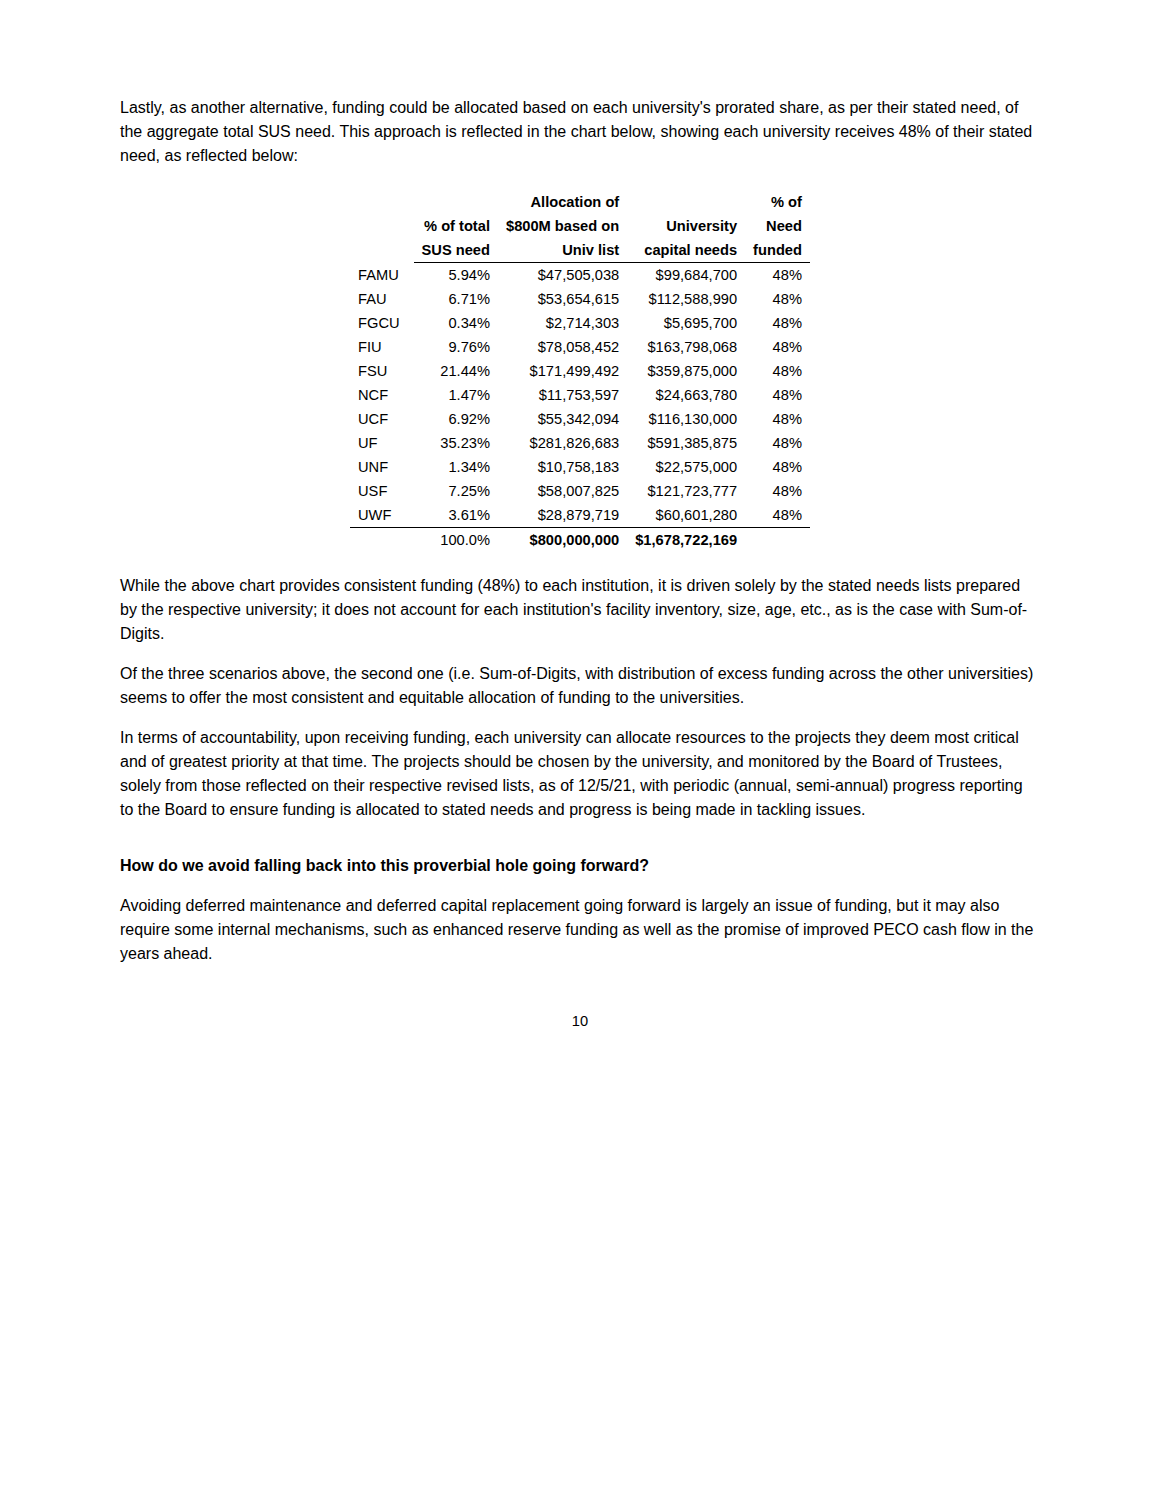Lastly, as another alternative, funding could be allocated based on each university's prorated share, as per their stated need, of the aggregate total SUS need. This approach is reflected in the chart below, showing each university receives 48% of their stated need, as reflected below:
| | | Allocation of | | % of |
| --- | --- | --- | --- | --- |
| | % of total | $800M based on | University | Need |
| | SUS need | Univ list | capital needs | funded |
| FAMU | 5.94% | $47,505,038 | $99,684,700 | 48% |
| FAU | 6.71% | $53,654,615 | $112,588,990 | 48% |
| FGCU | 0.34% | $2,714,303 | $5,695,700 | 48% |
| FIU | 9.76% | $78,058,452 | $163,798,068 | 48% |
| FSU | 21.44% | $171,499,492 | $359,875,000 | 48% |
| NCF | 1.47% | $11,753,597 | $24,663,780 | 48% |
| UCF | 6.92% | $55,342,094 | $116,130,000 | 48% |
| UF | 35.23% | $281,826,683 | $591,385,875 | 48% |
| UNF | 1.34% | $10,758,183 | $22,575,000 | 48% |
| USF | 7.25% | $58,007,825 | $121,723,777 | 48% |
| UWF | 3.61% | $28,879,719 | $60,601,280 | 48% |
| | 100.0% | $800,000,000 | $1,678,722,169 | |
While the above chart provides consistent funding (48%) to each institution, it is driven solely by the stated needs lists prepared by the respective university; it does not account for each institution's facility inventory, size, age, etc., as is the case with Sum-of-Digits.
Of the three scenarios above, the second one (i.e. Sum-of-Digits, with distribution of excess funding across the other universities) seems to offer the most consistent and equitable allocation of funding to the universities.
In terms of accountability, upon receiving funding, each university can allocate resources to the projects they deem most critical and of greatest priority at that time. The projects should be chosen by the university, and monitored by the Board of Trustees, solely from those reflected on their respective revised lists, as of 12/5/21, with periodic (annual, semi-annual) progress reporting to the Board to ensure funding is allocated to stated needs and progress is being made in tackling issues.
How do we avoid falling back into this proverbial hole going forward?
Avoiding deferred maintenance and deferred capital replacement going forward is largely an issue of funding, but it may also require some internal mechanisms, such as enhanced reserve funding as well as the promise of improved PECO cash flow in the years ahead.
10